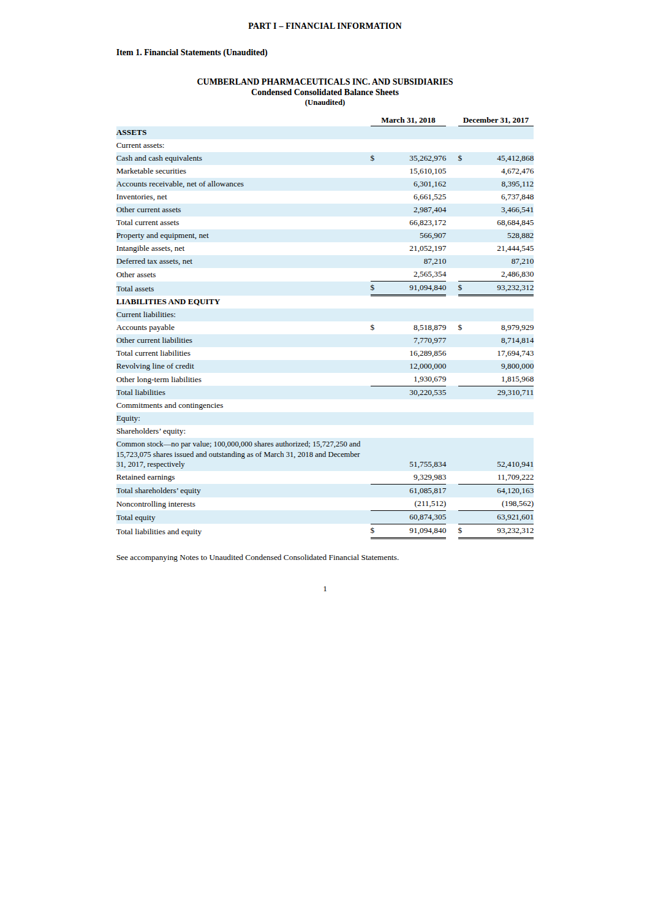PART I – FINANCIAL INFORMATION
Item 1. Financial Statements (Unaudited)
CUMBERLAND PHARMACEUTICALS INC. AND SUBSIDIARIES
Condensed Consolidated Balance Sheets
(Unaudited)
| | March 31, 2018 | | December 31, 2017 |
| ASSETS | | | | | |
| Current assets: | | | | | |
| Cash and cash equivalents | $ | 35,262,976 | | $ | 45,412,868 |
| Marketable securities | | 15,610,105 | | | 4,672,476 |
| Accounts receivable, net of allowances | | 6,301,162 | | | 8,395,112 |
| Inventories, net | | 6,661,525 | | | 6,737,848 |
| Other current assets | | 2,987,404 | | | 3,466,541 |
| Total current assets | | 66,823,172 | | | 68,684,845 |
| Property and equipment, net | | 566,907 | | | 528,882 |
| Intangible assets, net | | 21,052,197 | | | 21,444,545 |
| Deferred tax assets, net | | 87,210 | | | 87,210 |
| Other assets | | 2,565,354 | | | 2,486,830 |
| Total assets | $ | 91,094,840 | | $ | 93,232,312 |
| LIABILITIES AND EQUITY | | | | | |
| Current liabilities: | | | | | |
| Accounts payable | $ | 8,518,879 | | $ | 8,979,929 |
| Other current liabilities | | 7,770,977 | | | 8,714,814 |
| Total current liabilities | | 16,289,856 | | | 17,694,743 |
| Revolving line of credit | | 12,000,000 | | | 9,800,000 |
| Other long-term liabilities | | 1,930,679 | | | 1,815,968 |
| Total liabilities | | 30,220,535 | | | 29,310,711 |
| Commitments and contingencies | | | | | |
| Equity: | | | | | |
| Shareholders’ equity: | | | | | |
| Common stock—no par value; 100,000,000 shares authorized; 15,727,250 and 15,723,075 shares issued and outstanding as of March 31, 2018 and December 31, 2017, respectively | | 51,755,834 | | | 52,410,941 |
| Retained earnings | | 9,329,983 | | | 11,709,222 |
| Total shareholders’ equity | | 61,085,817 | | | 64,120,163 |
| Noncontrolling interests | | (211,512) | | | (198,562) |
| Total equity | | 60,874,305 | | | 63,921,601 |
| Total liabilities and equity | $ | 91,094,840 | | $ | 93,232,312 |
See accompanying Notes to Unaudited Condensed Consolidated Financial Statements.
1